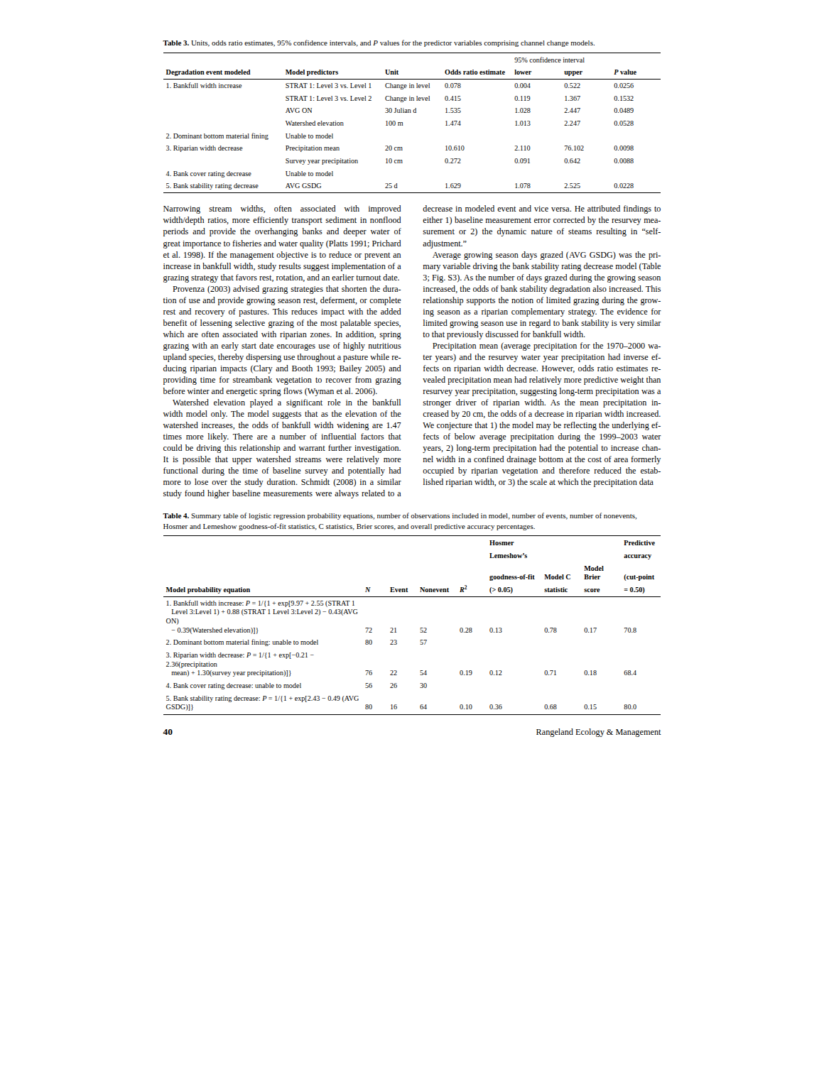Table 3. Units, odds ratio estimates, 95% confidence intervals, and P values for the predictor variables comprising channel change models.
| | | | | 95% confidence interval | |
| --- | --- | --- | --- | --- | --- |
| Degradation event modeled | Model predictors | Unit | Odds ratio estimate | lower | upper | P value |
| 1. Bankfull width increase | STRAT 1: Level 3 vs. Level 1 | Change in level | 0.078 | 0.004 | 0.522 | 0.0256 |
| | STRAT 1: Level 3 vs. Level 2 | Change in level | 0.415 | 0.119 | 1.367 | 0.1532 |
| | AVG ON | 30 Julian d | 1.535 | 1.028 | 2.447 | 0.0489 |
| | Watershed elevation | 100 m | 1.474 | 1.013 | 2.247 | 0.0528 |
| 2. Dominant bottom material fining | Unable to model | | | | | |
| 3. Riparian width decrease | Precipitation mean | 20 cm | 10.610 | 2.110 | 76.102 | 0.0098 |
| | Survey year precipitation | 10 cm | 0.272 | 0.091 | 0.642 | 0.0088 |
| 4. Bank cover rating decrease | Unable to model | | | | | |
| 5. Bank stability rating decrease | AVG GSDG | 25 d | 1.629 | 1.078 | 2.525 | 0.0228 |
Narrowing stream widths, often associated with improved width/depth ratios, more efficiently transport sediment in nonflood periods and provide the overhanging banks and deeper water of great importance to fisheries and water quality (Platts 1991; Prichard et al. 1998). If the management objective is to reduce or prevent an increase in bankfull width, study results suggest implementation of a grazing strategy that favors rest, rotation, and an earlier turnout date.
Provenza (2003) advised grazing strategies that shorten the duration of use and provide growing season rest, deferment, or complete rest and recovery of pastures. This reduces impact with the added benefit of lessening selective grazing of the most palatable species, which are often associated with riparian zones. In addition, spring grazing with an early start date encourages use of highly nutritious upland species, thereby dispersing use throughout a pasture while reducing riparian impacts (Clary and Booth 1993; Bailey 2005) and providing time for streambank vegetation to recover from grazing before winter and energetic spring flows (Wyman et al. 2006).
Watershed elevation played a significant role in the bankfull width model only. The model suggests that as the elevation of the watershed increases, the odds of bankfull width widening are 1.47 times more likely. There are a number of influential factors that could be driving this relationship and warrant further investigation. It is possible that upper watershed streams were relatively more functional during the time of baseline survey and potentially had more to lose over the study duration. Schmidt (2008) in a similar study found higher baseline measurements were always related to a decrease in modeled event and vice versa. He attributed findings to either 1) baseline measurement error corrected by the resurvey measurement or 2) the dynamic nature of steams resulting in “self-adjustment.”
Average growing season days grazed (AVG GSDG) was the primary variable driving the bank stability rating decrease model (Table 3; Fig. S3). As the number of days grazed during the growing season increased, the odds of bank stability degradation also increased. This relationship supports the notion of limited grazing during the growing season as a riparian complementary strategy. The evidence for limited growing season use in regard to bank stability is very similar to that previously discussed for bankfull width.
Precipitation mean (average precipitation for the 1970–2000 water years) and the resurvey water year precipitation had inverse effects on riparian width decrease. However, odds ratio estimates revealed precipitation mean had relatively more predictive weight than resurvey year precipitation, suggesting long-term precipitation was a stronger driver of riparian width. As the mean precipitation increased by 20 cm, the odds of a decrease in riparian width increased. We conjecture that 1) the model may be reflecting the underlying effects of below average precipitation during the 1999–2003 water years, 2) long-term precipitation had the potential to increase channel width in a confined drainage bottom at the cost of area formerly occupied by riparian vegetation and therefore reduced the established riparian width, or 3) the scale at which the precipitation data
Table 4. Summary table of logistic regression probability equations, number of observations included in model, number of events, number of nonevents, Hosmer and Lemeshow goodness-of-fit statistics, C statistics, Brier scores, and overall predictive accuracy percentages.
| | | | | | Hosmer | | | Predictive |
| --- | --- | --- | --- | --- | --- | --- | --- | --- |
| | | | | | Lemeshow’s | | | accuracy |
| | | | | | goodness-of-fit | Model C | Model Brier | (cut-point |
| Model probability equation | N | Event | Nonevent | R 2 | (> 0.05) | statistic | score | = 0.50) |
| 1. Bankfull width increase: P = 1/{1 + exp[9.97 + 2.55 (STRAT 1 Level 3:Level 1) + 0.88 (STRAT 1 Level 3:Level 2) − 0.43(AVG ON) − 0.39(Watershed elevation)]} | 72 | 21 | 52 | 0.28 | 0.13 | 0.78 | 0.17 | 70.8 |
| 2. Dominant bottom material fining: unable to model | 80 | 23 | 57 | | | | | |
| 3. Riparian width decrease: P = 1/{1 + exp[−0.21 − 2.36(precipitation mean) + 1.30(survey year precipitation)]} | 76 | 22 | 54 | 0.19 | 0.12 | 0.71 | 0.18 | 68.4 |
| 4. Bank cover rating decrease: unable to model | 56 | 26 | 30 | | | | | |
| 5. Bank stability rating decrease: P = 1/{1 + exp[2.43 − 0.49 (AVG GSDG)]} | 80 | 16 | 64 | 0.10 | 0.36 | 0.68 | 0.15 | 80.0 |
40
Rangeland Ecology & Management